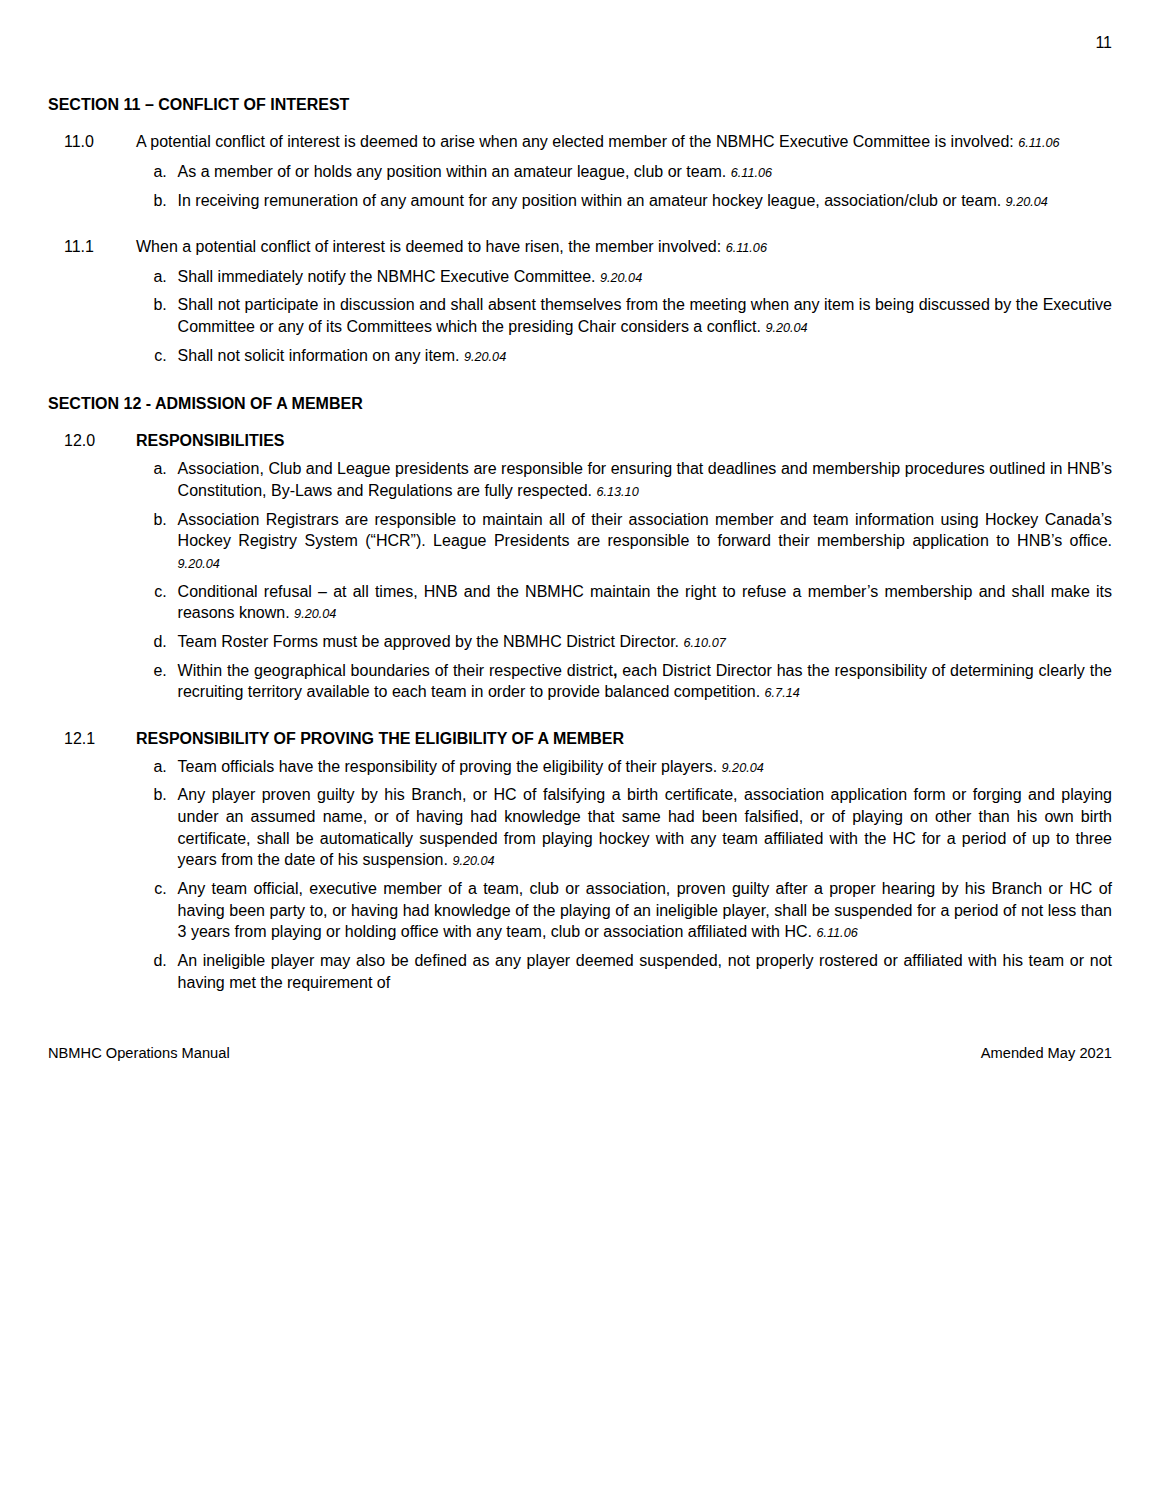11
SECTION 11 – CONFLICT OF INTEREST
11.0
A potential conflict of interest is deemed to arise when any elected member of the NBMHC Executive Committee is involved: 6.11.06
As a member of or holds any position within an amateur league, club or team. 6.11.06
In receiving remuneration of any amount for any position within an amateur hockey league, association/club or team. 9.20.04
11.1
When a potential conflict of interest is deemed to have risen, the member involved: 6.11.06
Shall immediately notify the NBMHC Executive Committee. 9.20.04
Shall not participate in discussion and shall absent themselves from the meeting when any item is being discussed by the Executive Committee or any of its Committees which the presiding Chair considers a conflict. 9.20.04
Shall not solicit information on any item. 9.20.04
SECTION 12 - ADMISSION OF A MEMBER
12.0
RESPONSIBILITIES
Association, Club and League presidents are responsible for ensuring that deadlines and membership procedures outlined in HNB’s Constitution, By-Laws and Regulations are fully respected. 6.13.10
Association Registrars are responsible to maintain all of their association member and team information using Hockey Canada’s Hockey Registry System (“HCR”). League Presidents are responsible to forward their membership application to HNB’s office. 9.20.04
Conditional refusal – at all times, HNB and the NBMHC maintain the right to refuse a member’s membership and shall make its reasons known. 9.20.04
Team Roster Forms must be approved by the NBMHC District Director. 6.10.07
Within the geographical boundaries of their respective district, each District Director has the responsibility of determining clearly the recruiting territory available to each team in order to provide balanced competition. 6.7.14
12.1
RESPONSIBILITY OF PROVING THE ELIGIBILITY OF A MEMBER
Team officials have the responsibility of proving the eligibility of their players. 9.20.04
Any player proven guilty by his Branch, or HC of falsifying a birth certificate, association application form or forging and playing under an assumed name, or of having had knowledge that same had been falsified, or of playing on other than his own birth certificate, shall be automatically suspended from playing hockey with any team affiliated with the HC for a period of up to three years from the date of his suspension. 9.20.04
Any team official, executive member of a team, club or association, proven guilty after a proper hearing by his Branch or HC of having been party to, or having had knowledge of the playing of an ineligible player, shall be suspended for a period of not less than 3 years from playing or holding office with any team, club or association affiliated with HC. 6.11.06
An ineligible player may also be defined as any player deemed suspended, not properly rostered or affiliated with his team or not having met the requirement of
NBMHC Operations Manual Amended May 2021